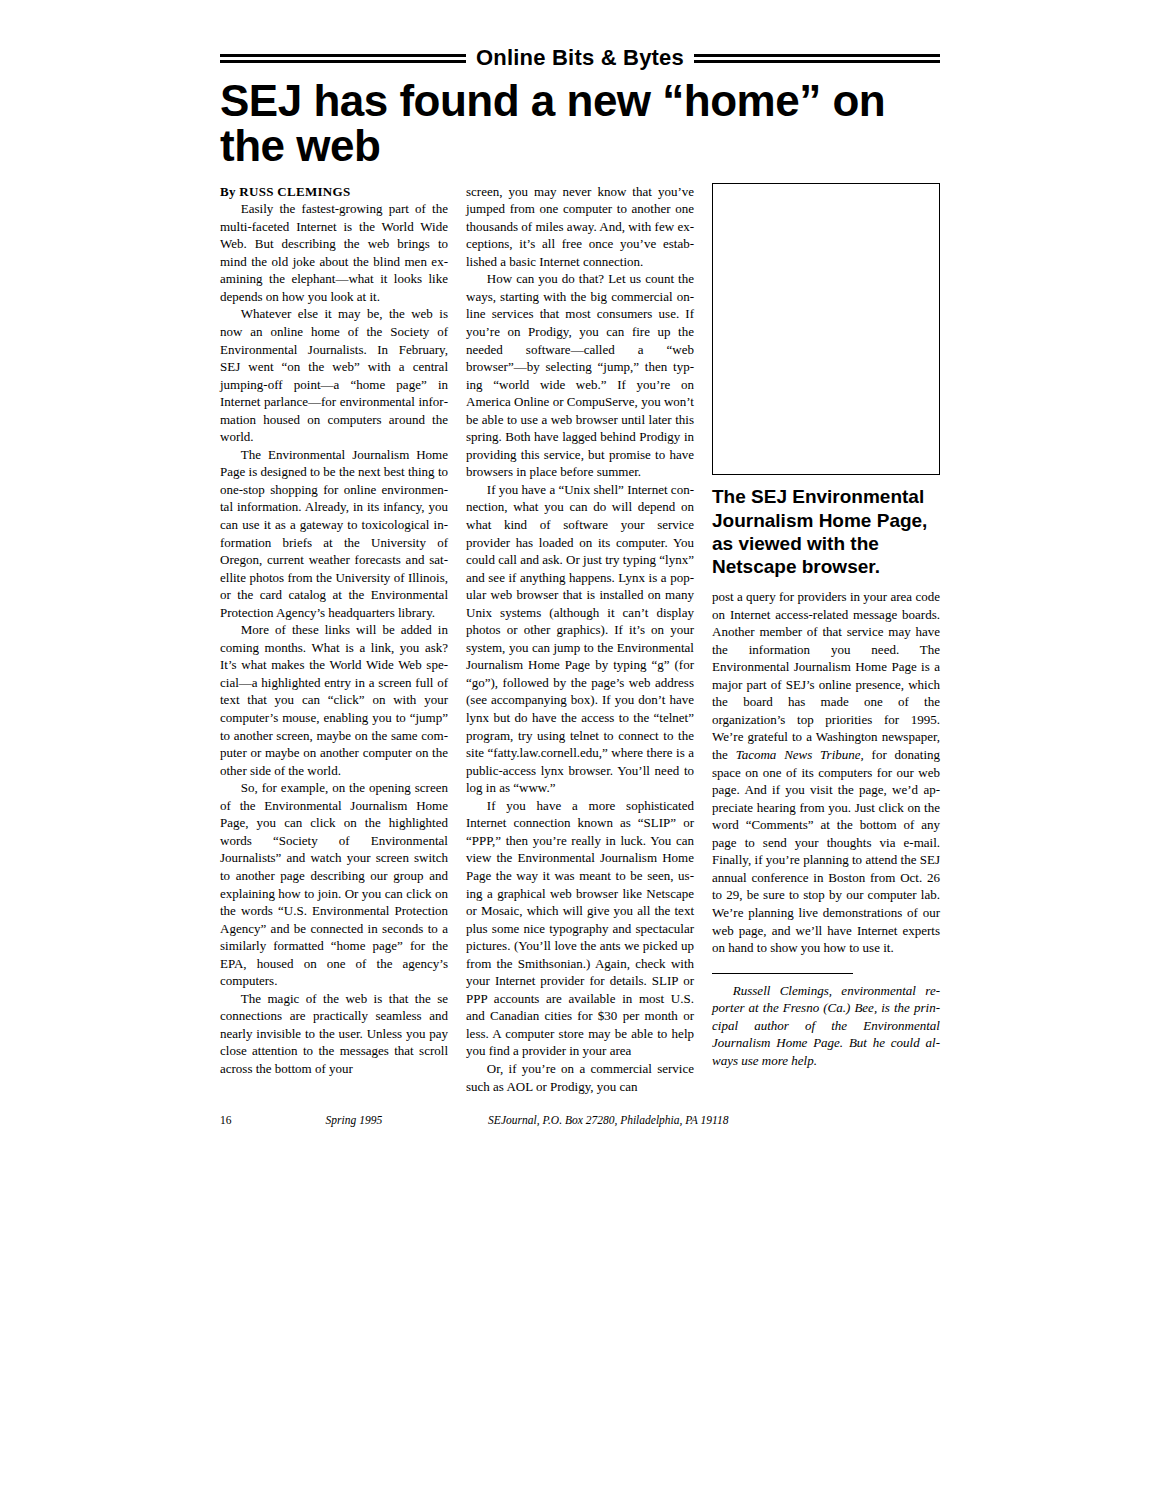Online Bits & Bytes
SEJ has found a new “home” on the web
By RUSS CLEMINGS
Easily the fastest-growing part of the multi-faceted Internet is the World Wide Web. But describing the web brings to mind the old joke about the blind men examining the elephant—what it looks like depends on how you look at it.
Whatever else it may be, the web is now an online home of the Society of Environmental Journalists. In February, SEJ went “on the web” with a central jumping-off point—a “home page” in Internet parlance—for environmental information housed on computers around the world.
The Environmental Journalism Home Page is designed to be the next best thing to one-stop shopping for online environmental information. Already, in its infancy, you can use it as a gateway to toxicological information briefs at the University of Oregon, current weather forecasts and satellite photos from the University of Illinois, or the card catalog at the Environmental Protection Agency’s headquarters library.
More of these links will be added in coming months. What is a link, you ask? It’s what makes the World Wide Web special—a highlighted entry in a screen full of text that you can “click” on with your computer’s mouse, enabling you to “jump” to another screen, maybe on the same computer or maybe on another computer on the other side of the world.
So, for example, on the opening screen of the Environmental Journalism Home Page, you can click on the highlighted words “Society of Environmental Journalists” and watch your screen switch to another page describing our group and explaining how to join. Or you can click on the words “U.S. Environmental Protection Agency” and be connected in seconds to a similarly formatted “home page” for the EPA, housed on one of the agency’s computers.
The magic of the web is that the se connections are practically seamless and nearly invisible to the user. Unless you pay close attention to the messages that scroll across the bottom of your
screen, you may never know that you’ve jumped from one computer to another one thousands of miles away. And, with few exceptions, it’s all free once you’ve established a basic Internet connection.
How can you do that? Let us count the ways, starting with the big commercial online services that most consumers use. If you’re on Prodigy, you can fire up the needed software—called a “web browser”—by selecting “jump,” then typing “world wide web.” If you’re on America Online or CompuServe, you won’t be able to use a web browser until later this spring. Both have lagged behind Prodigy in providing this service, but promise to have browsers in place before summer.
If you have a “Unix shell” Internet connection, what you can do will depend on what kind of software your service provider has loaded on its computer. You could call and ask. Or just try typing “lynx” and see if anything happens. Lynx is a popular web browser that is installed on many Unix systems (although it can’t display photos or other graphics). If it’s on your system, you can jump to the Environmental Journalism Home Page by typing “g” (for “go”), followed by the page’s web address (see accompanying box). If you don’t have lynx but do have the access to the “telnet” program, try using telnet to connect to the site “fatty.law.cornell.edu,” where there is a public-access lynx browser. You’ll need to log in as “www.”
If you have a more sophisticated Internet connection known as “SLIP” or “PPP,” then you’re really in luck. You can view the Environmental Journalism Home Page the way it was meant to be seen, using a graphical web browser like Netscape or Mosaic, which will give you all the text plus some nice typography and spectacular pictures. (You’ll love the ants we picked up from the Smithsonian.) Again, check with your Internet provider for details. SLIP or PPP accounts are available in most U.S. and Canadian cities for $30 per month or less. A computer store may be able to help you find a provider in your area
Or, if you’re on a commercial service such as AOL or Prodigy, you can
The SEJ Environmental Journalism Home Page, as viewed with the Netscape browser.
post a query for providers in your area code on Internet access-related message boards. Another member of that service may have the information you need. The Environmental Journalism Home Page is a major part of SEJ’s online presence, which the board has made one of the organization’s top priorities for 1995. We’re grateful to a Washington newspaper, the Tacoma News Tribune, for donating space on one of its computers for our web page. And if you visit the page, we’d appreciate hearing from you. Just click on the word “Comments” at the bottom of any page to send your thoughts via e-mail. Finally, if you’re planning to attend the SEJ annual conference in Boston from Oct. 26 to 29, be sure to stop by our computer lab. We’re planning live demonstrations of our web page, and we’ll have Internet experts on hand to show you how to use it.
Russell Clemings, environmental reporter at the Fresno (Ca.) Bee, is the principal author of the Environmental Journalism Home Page. But he could always use more help.
16
Spring 1995
SEJournal, P.O. Box 27280, Philadelphia, PA 19118